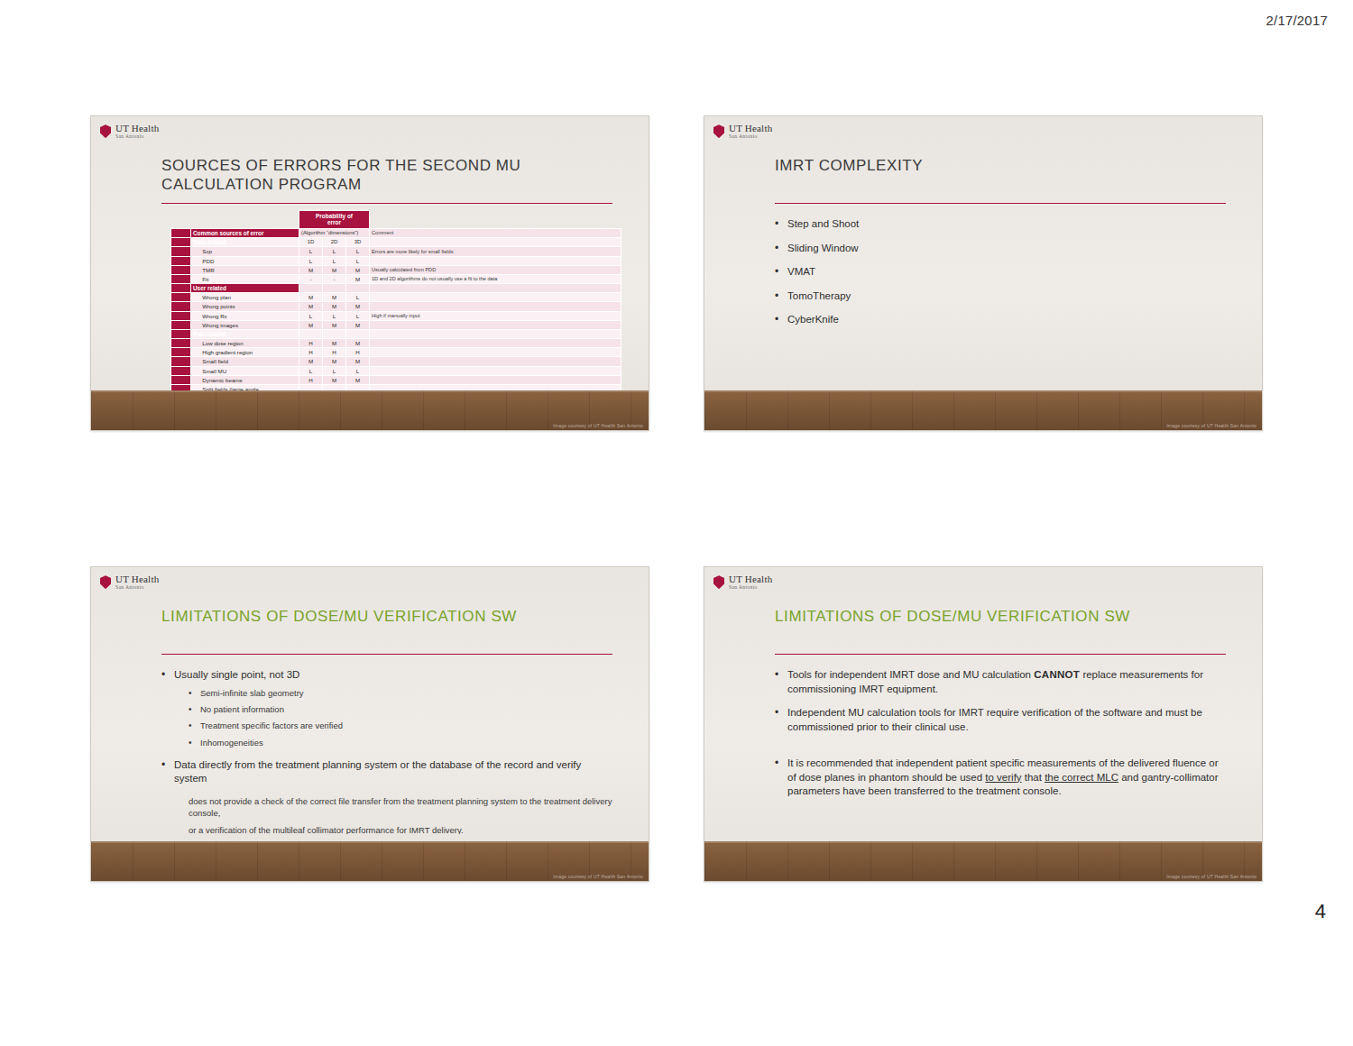2/17/2017
UT HealthSan Antonio
SOURCES OF ERRORS FOR THE SECOND MU
CALCULATION PROGRAM
| | | Probability of error | |
| | Common sources of error | (Algorithm “dimensions”) | Comment |
| | Data related | 1D | 2D | 3D | |
| | Scp | L | L | L | Errors are more likely for small fields |
| | PDD | L | L | L | |
| | TMR | M | M | M | Usually calculated from PDD |
| | Fit | - | - | M | 1D and 2D algorithms do not usually use a fit to the data |
| | User related | | | | |
| | Wrong plan | M | M | L | |
| | Wrong points | M | M | M | |
| | Wrong Rx | L | L | L | High if manually input |
| | Wrong images | M | M | M | |
| | Plan related | | | | |
| | Low dose region | H | M | M | |
| | High gradient region | H | H | H | |
| | Small field | M | M | M | |
| | Small MU | L | L | L | |
| | Dynamic beams | H | M | M | |
| | Split fields (large angle scattering) | M | M | M | |
| | Lateral electron disequilibrium | H | M | M | |
Image courtesy of UT Health San Antonio
UT HealthSan Antonio
IMRT COMPLEXITY
Step and Shoot
Sliding Window
VMAT
TomoTherapy
CyberKnife
Image courtesy of UT Health San Antonio
UT HealthSan Antonio
LIMITATIONS OF DOSE/MU VERIFICATION SW
Usually single point, not 3D
Semi-infinite slab geometry
No patient information
Treatment specific factors are verified
Inhomogeneities
Data directly from the treatment planning system or the database of the record and verify system
does not provide a check of the correct file transfer from the treatment planning system to the treatment delivery console,
or a verification of the multileaf collimator performance for IMRT delivery.
Cannot replace IMRT measurements
Image courtesy of UT Health San Antonio
UT HealthSan Antonio
LIMITATIONS OF DOSE/MU VERIFICATION SW
Tools for independent IMRT dose and MU calculation CANNOT replace measurements for commissioning IMRT equipment.
Independent MU calculation tools for IMRT require verification of the software and must be commissioned prior to their clinical use.
It is recommended that independent patient specific measurements of the delivered fluence or of dose planes in phantom should be used to verify that the correct MLC and gantry-collimator parameters have been transferred to the treatment console.
Image courtesy of UT Health San Antonio
4